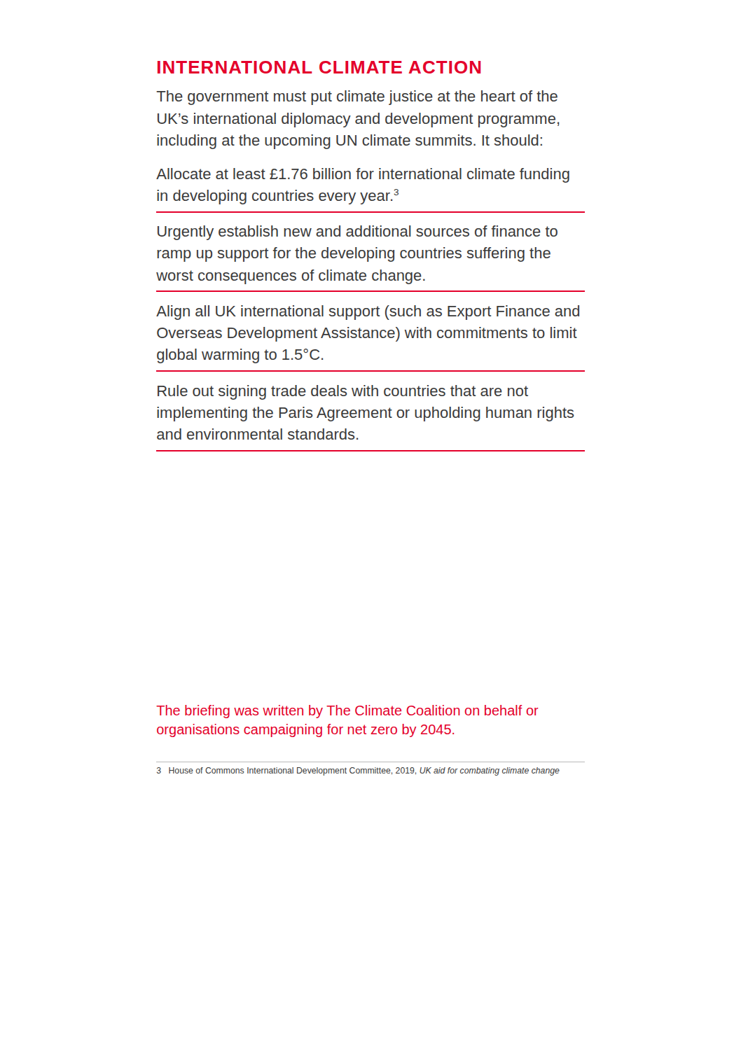International Climate Action
The government must put climate justice at the heart of the UK’s international diplomacy and development programme, including at the upcoming UN climate summits. It should:
Allocate at least £1.76 billion for international climate funding in developing countries every year.3
Urgently establish new and additional sources of finance to ramp up support for the developing countries suffering the worst consequences of climate change.
Align all UK international support (such as Export Finance and Overseas Development Assistance) with commitments to limit global warming to 1.5°C.
Rule out signing trade deals with countries that are not implementing the Paris Agreement or upholding human rights and environmental standards.
The briefing was written by The Climate Coalition on behalf or organisations campaigning for net zero by 2045.
3 House of Commons International Development Committee, 2019, UK aid for combating climate change